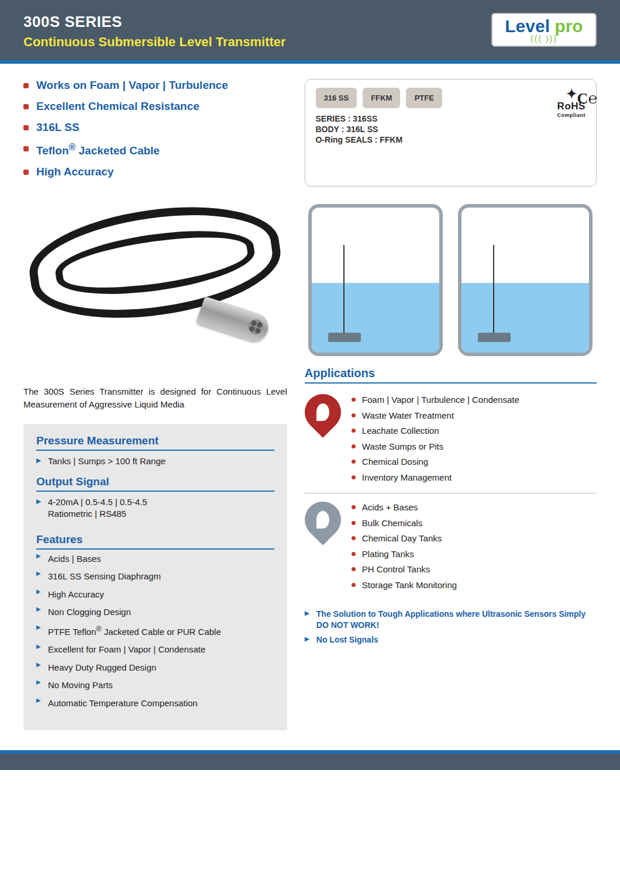300S SERIES
Continuous Submersible Level Transmitter
Level pro
((( )))
Works on Foam | Vapor | Turbulence
Excellent Chemical Resistance
316L SS
Teflon® Jacketed Cable
High Accuracy
316 SS
FFKM
PTFE
SERIES : 316SS
BODY : 316L SS
O-Ring SEALS : FFKM
✦
RoHS
Compliant
C℮
The 300S Series Transmitter is designed for Continuous Level Measurement of Aggressive Liquid Media
Pressure Measurement
Tanks | Sumps > 100 ft Range
Output Signal
4-20mA | 0.5-4.5 | 0.5-4.5
Ratiometric | RS485
Features
Acids | Bases
316L SS Sensing Diaphragm
High Accuracy
Non Clogging Design
PTFE Teflon® Jacketed Cable or PUR Cable
Excellent for Foam | Vapor | Condensate
Heavy Duty Rugged Design
No Moving Parts
Automatic Temperature Compensation
1755
((( )))
((( )))
▲
1755
Applications
Foam | Vapor | Turbulence | Condensate
Waste Water Treatment
Leachate Collection
Waste Sumps or Pits
Chemical Dosing
Inventory Management
Acids + Bases
Bulk Chemicals
Chemical Day Tanks
Plating Tanks
PH Control Tanks
Storage Tank Monitoring
The Solution to Tough Applications where Ultrasonic Sensors Simply DO NOT WORK!
No Lost Signals